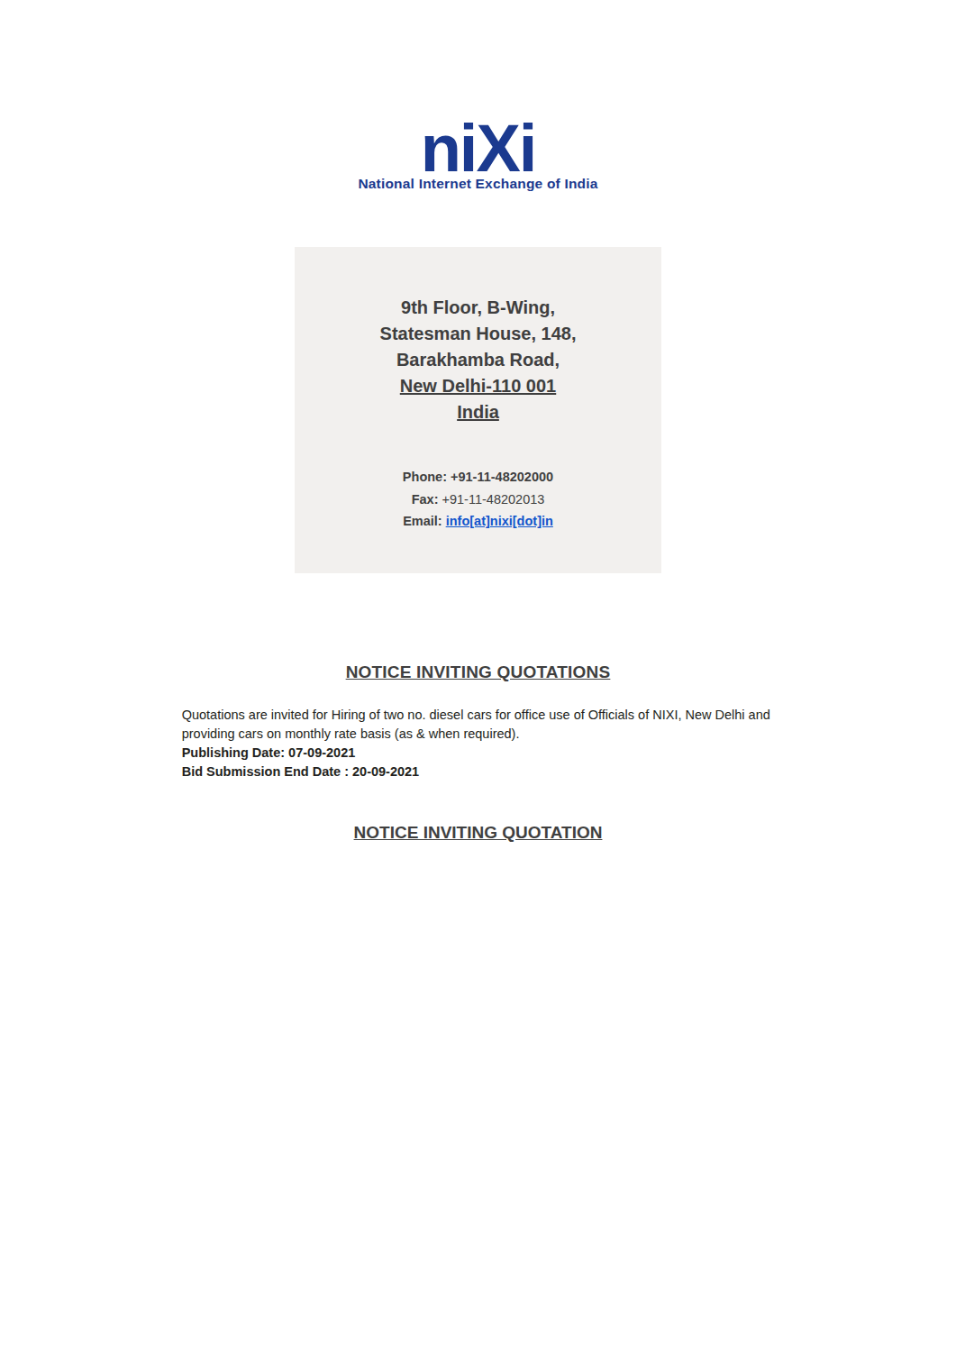niXi
National Internet Exchange of India
9th Floor, B-Wing,
Statesman House, 148,
Barakhamba Road,
New Delhi-110 001
India
Phone: +91-11-48202000
Fax: +91-11-48202013
Email: info[at]nixi[dot]in
NOTICE INVITING QUOTATIONS
Quotations are invited for Hiring of two no. diesel cars for office use of Officials of NIXI, New Delhi and providing cars on monthly rate basis (as & when required).
Publishing Date: 07-09-2021
Bid Submission End Date : 20-09-2021
NOTICE INVITING QUOTATION